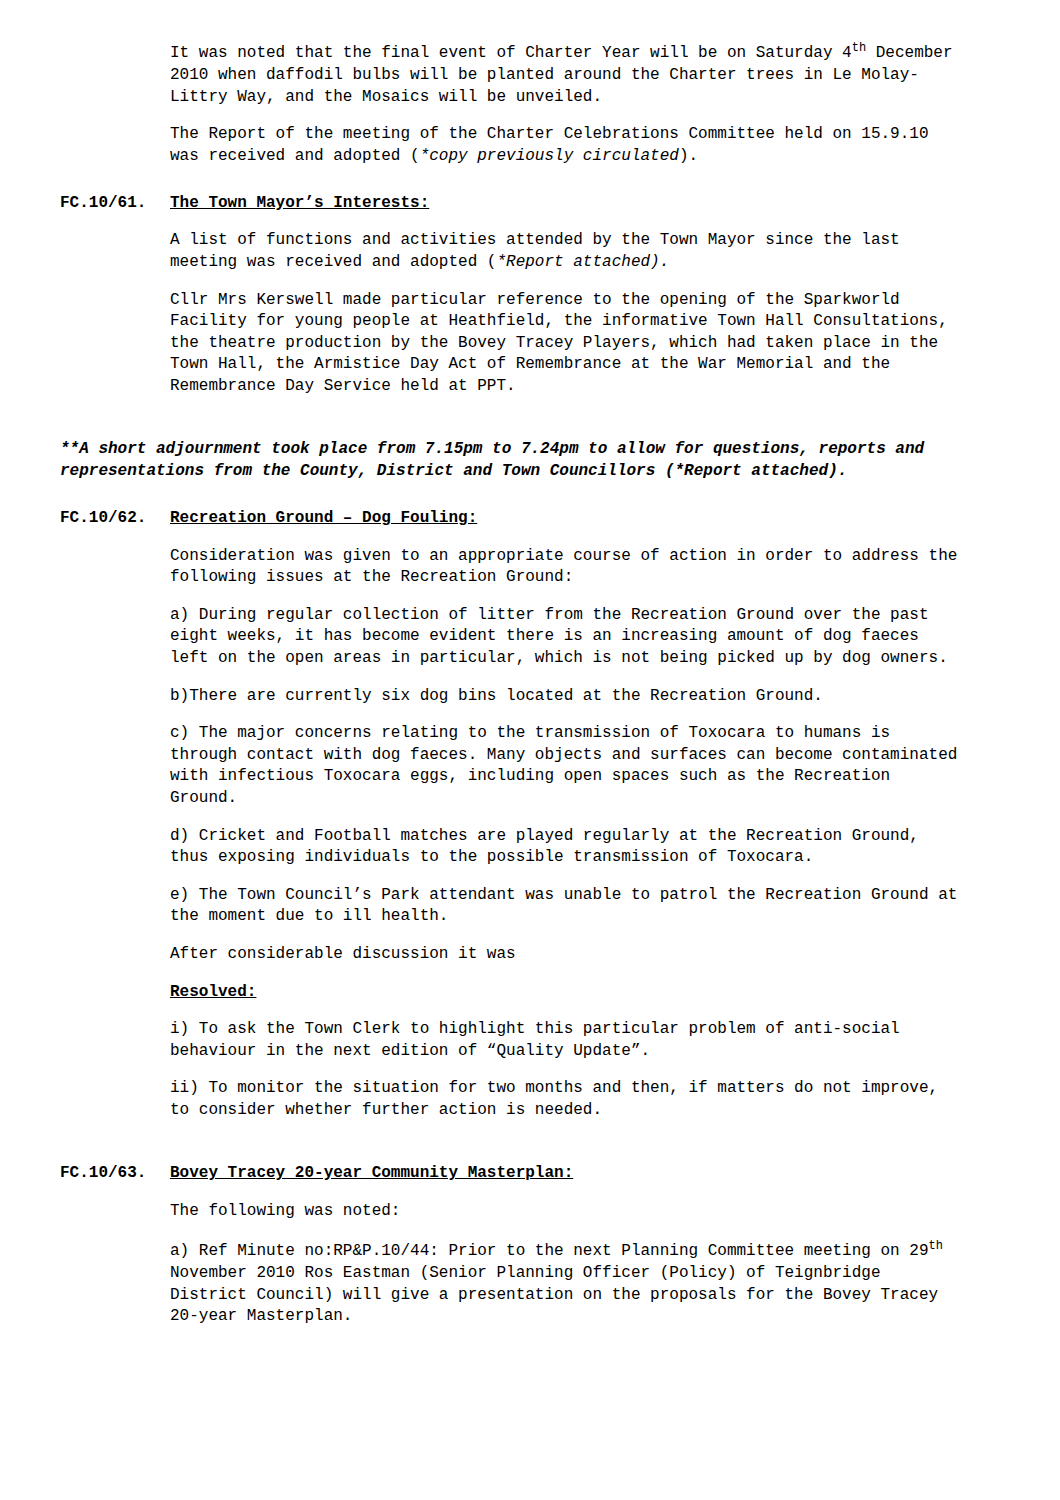It was noted that the final event of Charter Year will be on Saturday 4th December 2010 when daffodil bulbs will be planted around the Charter trees in Le Molay-Littry Way, and the Mosaics will be unveiled.
The Report of the meeting of the Charter Celebrations Committee held on 15.9.10 was received and adopted (*copy previously circulated).
FC.10/61.
The Town Mayor’s Interests:
A list of functions and activities attended by the Town Mayor since the last meeting was received and adopted (*Report attached).
Cllr Mrs Kerswell made particular reference to the opening of the Sparkworld Facility for young people at Heathfield, the informative Town Hall Consultations, the theatre production by the Bovey Tracey Players, which had taken place in the Town Hall, the Armistice Day Act of Remembrance at the War Memorial and the Remembrance Day Service held at PPT.
**A short adjournment took place from 7.15pm to 7.24pm to allow for questions, reports and representations from the County, District and Town Councillors (*Report attached).
FC.10/62.
Recreation Ground – Dog Fouling:
Consideration was given to an appropriate course of action in order to address the following issues at the Recreation Ground:
a) During regular collection of litter from the Recreation Ground over the past eight weeks, it has become evident there is an increasing amount of dog faeces left on the open areas in particular, which is not being picked up by dog owners.
b)There are currently six dog bins located at the Recreation Ground.
c) The major concerns relating to the transmission of Toxocara to humans is through contact with dog faeces. Many objects and surfaces can become contaminated with infectious Toxocara eggs, including open spaces such as the Recreation Ground.
d) Cricket and Football matches are played regularly at the Recreation Ground, thus exposing individuals to the possible transmission of Toxocara.
e) The Town Council’s Park attendant was unable to patrol the Recreation Ground at the moment due to ill health.
After considerable discussion it was
Resolved:
i) To ask the Town Clerk to highlight this particular problem of anti-social behaviour in the next edition of “Quality Update”.
ii) To monitor the situation for two months and then, if matters do not improve, to consider whether further action is needed.
FC.10/63.
Bovey Tracey 20-year Community Masterplan:
The following was noted:
a) Ref Minute no:RP&P.10/44: Prior to the next Planning Committee meeting on 29th November 2010 Ros Eastman (Senior Planning Officer (Policy) of Teignbridge District Council) will give a presentation on the proposals for the Bovey Tracey 20-year Masterplan.